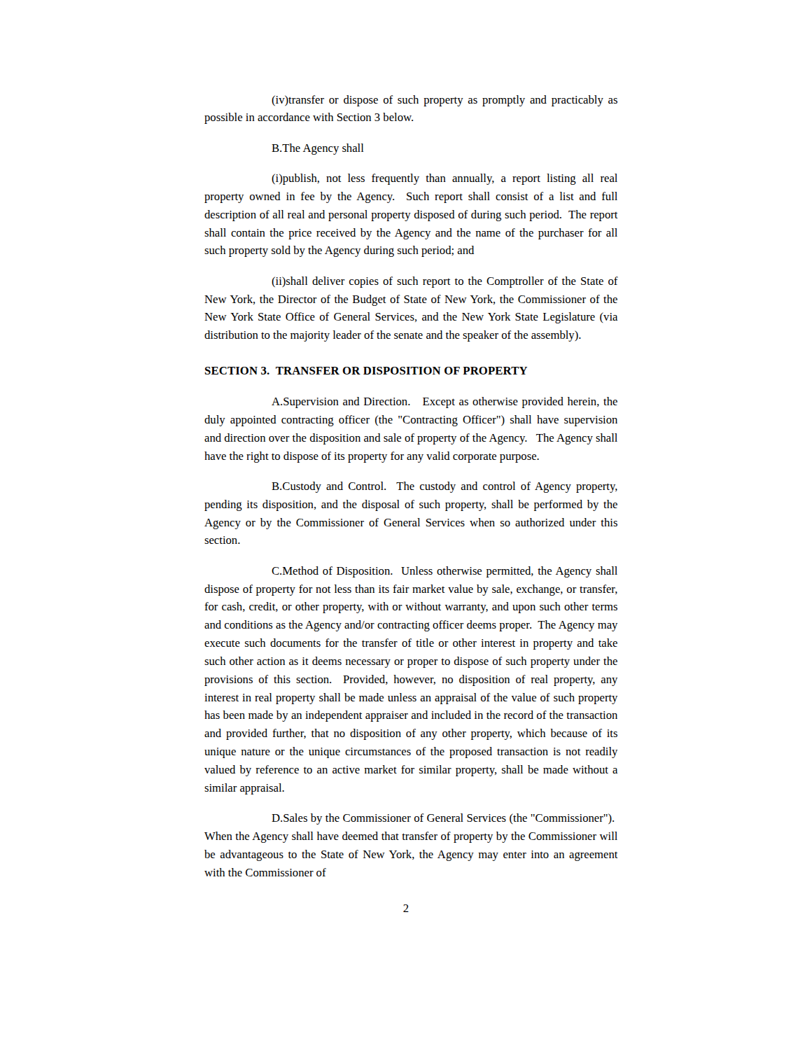(iv) transfer or dispose of such property as promptly and practicably as possible in accordance with Section 3 below.
B. The Agency shall
(i) publish, not less frequently than annually, a report listing all real property owned in fee by the Agency. Such report shall consist of a list and full description of all real and personal property disposed of during such period. The report shall contain the price received by the Agency and the name of the purchaser for all such property sold by the Agency during such period; and
(ii) shall deliver copies of such report to the Comptroller of the State of New York, the Director of the Budget of State of New York, the Commissioner of the New York State Office of General Services, and the New York State Legislature (via distribution to the majority leader of the senate and the speaker of the assembly).
SECTION 3. TRANSFER OR DISPOSITION OF PROPERTY
A. Supervision and Direction. Except as otherwise provided herein, the duly appointed contracting officer (the "Contracting Officer") shall have supervision and direction over the disposition and sale of property of the Agency. The Agency shall have the right to dispose of its property for any valid corporate purpose.
B. Custody and Control. The custody and control of Agency property, pending its disposition, and the disposal of such property, shall be performed by the Agency or by the Commissioner of General Services when so authorized under this section.
C. Method of Disposition. Unless otherwise permitted, the Agency shall dispose of property for not less than its fair market value by sale, exchange, or transfer, for cash, credit, or other property, with or without warranty, and upon such other terms and conditions as the Agency and/or contracting officer deems proper. The Agency may execute such documents for the transfer of title or other interest in property and take such other action as it deems necessary or proper to dispose of such property under the provisions of this section. Provided, however, no disposition of real property, any interest in real property shall be made unless an appraisal of the value of such property has been made by an independent appraiser and included in the record of the transaction and provided further, that no disposition of any other property, which because of its unique nature or the unique circumstances of the proposed transaction is not readily valued by reference to an active market for similar property, shall be made without a similar appraisal.
D. Sales by the Commissioner of General Services (the "Commissioner"). When the Agency shall have deemed that transfer of property by the Commissioner will be advantageous to the State of New York, the Agency may enter into an agreement with the Commissioner of
2